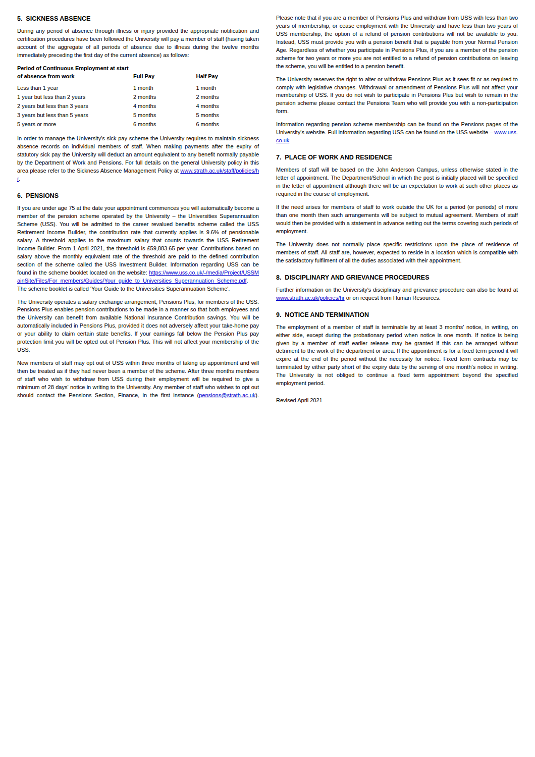5. Sickness Absence
During any period of absence through illness or injury provided the appropriate notification and certification procedures have been followed the University will pay a member of staff (having taken account of the aggregate of all periods of absence due to illness during the twelve months immediately preceding the first day of the current absence) as follows:
| Period of Continuous Employment at start of absence from work | Full Pay | Half Pay |
| --- | --- | --- |
| Less than 1 year | 1 month | 1 month |
| 1 year but less than 2 years | 2 months | 2 months |
| 2 years but less than 3 years | 4 months | 4 months |
| 3 years but less than 5 years | 5 months | 5 months |
| 5 years or more | 6 months | 6 months |
In order to manage the University's sick pay scheme the University requires to maintain sickness absence records on individual members of staff. When making payments after the expiry of statutory sick pay the University will deduct an amount equivalent to any benefit normally payable by the Department of Work and Pensions. For full details on the general University policy in this area please refer to the Sickness Absence Management Policy at www.strath.ac.uk/staff/policies/hr.
6. Pensions
If you are under age 75 at the date your appointment commences you will automatically become a member of the pension scheme operated by the University – the Universities Superannuation Scheme (USS). You will be admitted to the career revalued benefits scheme called the USS Retirement Income Builder, the contribution rate that currently applies is 9.6% of pensionable salary. A threshold applies to the maximum salary that counts towards the USS Retirement Income Builder. From 1 April 2021, the threshold is £59,883.65 per year. Contributions based on salary above the monthly equivalent rate of the threshold are paid to the defined contribution section of the scheme called the USS Investment Builder. Information regarding USS can be found in the scheme booklet located on the website: https://www.uss.co.uk/-/media/Project/USSMainSite/Files/For_members/Guides/Your_guide_to_Universities_Superannuation_Scheme.pdf. The scheme booklet is called 'Your Guide to the Universities Superannuation Scheme'.
The University operates a salary exchange arrangement, Pensions Plus, for members of the USS. Pensions Plus enables pension contributions to be made in a manner so that both employees and the University can benefit from available National Insurance Contribution savings. You will be automatically included in Pensions Plus, provided it does not adversely affect your take-home pay or your ability to claim certain state benefits. If your earnings fall below the Pension Plus pay protection limit you will be opted out of Pension Plus. This will not affect your membership of the USS.
New members of staff may opt out of USS within three months of taking up appointment and will then be treated as if they had never been a member of the scheme. After three months members of staff who wish to withdraw from USS during their employment will be required to give a minimum of 28 days' notice in writing to the University. Any member of staff who wishes to opt out should contact the Pensions Section, Finance, in the first instance (pensions@strath.ac.uk). Please note that if you are a member of Pensions Plus and withdraw from USS with less than two years of membership, or cease employment with the University and have less than two years of USS membership, the option of a refund of pension contributions will not be available to you. Instead, USS must provide you with a pension benefit that is payable from your Normal Pension Age. Regardless of whether you participate in Pensions Plus, if you are a member of the pension scheme for two years or more you are not entitled to a refund of pension contributions on leaving the scheme, you will be entitled to a pension benefit.
The University reserves the right to alter or withdraw Pensions Plus as it sees fit or as required to comply with legislative changes. Withdrawal or amendment of Pensions Plus will not affect your membership of USS. If you do not wish to participate in Pensions Plus but wish to remain in the pension scheme please contact the Pensions Team who will provide you with a non-participation form.
Information regarding pension scheme membership can be found on the Pensions pages of the University's website. Full information regarding USS can be found on the USS website – www.uss.co.uk
7. Place of Work and Residence
Members of staff will be based on the John Anderson Campus, unless otherwise stated in the letter of appointment. The Department/School in which the post is initially placed will be specified in the letter of appointment although there will be an expectation to work at such other places as required in the course of employment.
If the need arises for members of staff to work outside the UK for a period (or periods) of more than one month then such arrangements will be subject to mutual agreement. Members of staff would then be provided with a statement in advance setting out the terms covering such periods of employment.
The University does not normally place specific restrictions upon the place of residence of members of staff. All staff are, however, expected to reside in a location which is compatible with the satisfactory fulfilment of all the duties associated with their appointment.
8. Disciplinary and Grievance Procedures
Further information on the University's disciplinary and grievance procedure can also be found at www.strath.ac.uk/policies/hr or on request from Human Resources.
9. Notice and Termination
The employment of a member of staff is terminable by at least 3 months' notice, in writing, on either side, except during the probationary period when notice is one month. If notice is being given by a member of staff earlier release may be granted if this can be arranged without detriment to the work of the department or area. If the appointment is for a fixed term period it will expire at the end of the period without the necessity for notice. Fixed term contracts may be terminated by either party short of the expiry date by the serving of one month's notice in writing. The University is not obliged to continue a fixed term appointment beyond the specified employment period.
Revised April 2021